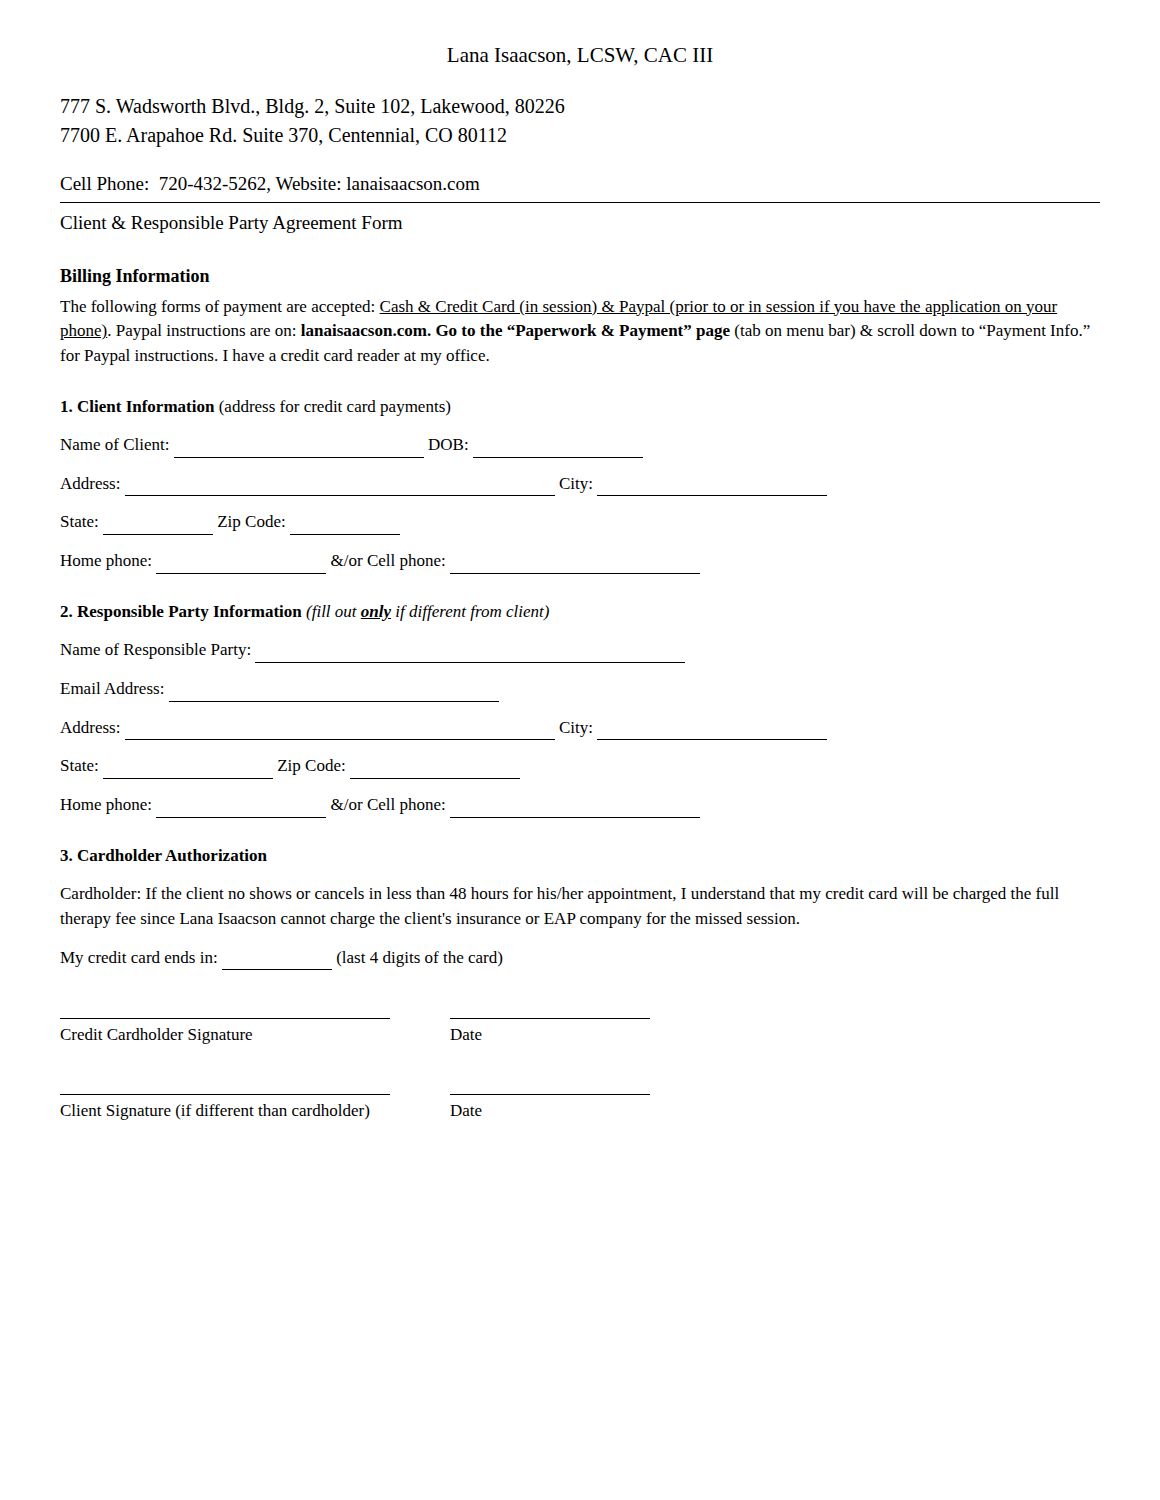Lana Isaacson, LCSW, CAC III
777 S. Wadsworth Blvd., Bldg. 2, Suite 102, Lakewood, 80226
7700 E. Arapahoe Rd. Suite 370, Centennial, CO 80112
Cell Phone: 720-432-5262, Website: lanaisaacson.com
Client & Responsible Party Agreement Form
Billing Information
The following forms of payment are accepted: Cash & Credit Card (in session) & Paypal (prior to or in session if you have the application on your phone). Paypal instructions are on: lanaisaacson.com. Go to the “Paperwork & Payment” page (tab on menu bar) & scroll down to “Payment Info.” for Paypal instructions. I have a credit card reader at my office.
1. Client Information (address for credit card payments)
Name of Client: DOB:
Address: City:
State: Zip Code:
Home phone: &/or Cell phone:
2. Responsible Party Information (fill out only if different from client)
Name of Responsible Party:
Email Address:
Address: City:
State: Zip Code:
Home phone: &/or Cell phone:
3. Cardholder Authorization
Cardholder: If the client no shows or cancels in less than 48 hours for his/her appointment, I understand that my credit card will be charged the full therapy fee since Lana Isaacson cannot charge the client's insurance or EAP company for the missed session.
My credit card ends in: (last 4 digits of the card)
Credit Cardholder Signature
Date
Client Signature (if different than cardholder)
Date